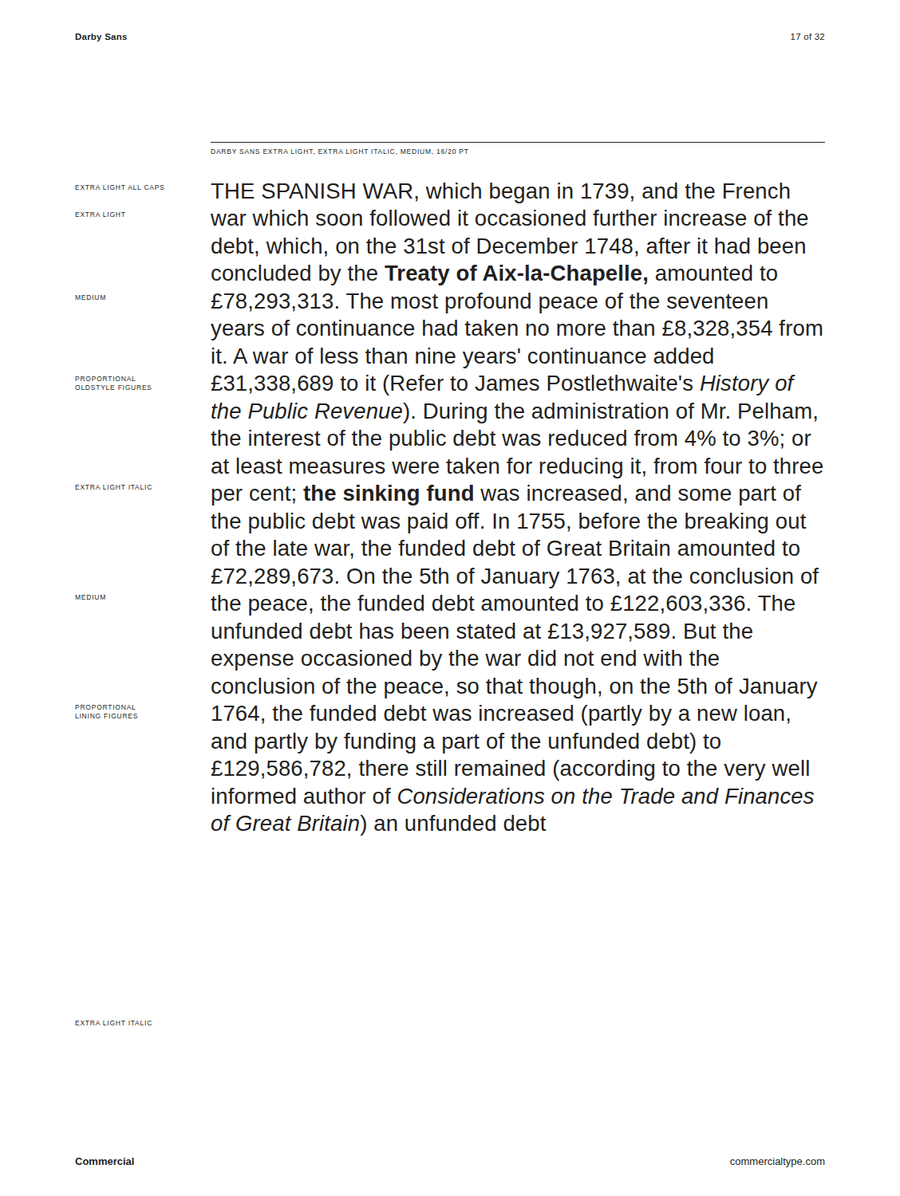Darby Sans
17 of 32
Extra light all caps
Extra light
Medium
Proportional
oldstyle figures
Extra light italic
Medium
Proportional
lining figures
Extra light italic
Darby Sans Extra Light, Extra Light Italic, Medium, 16/20 pt
THE SPANISH WAR, which began in 1739, and the French war which soon followed it occasioned further increase of the debt, which, on the 31st of December 1748, after it had been concluded by the Treaty of Aix-la-Chapelle, amounted to £78,293,313. The most profound peace of the seventeen years of continuance had taken no more than £8,328,354 from it. A war of less than nine years' continuance added £31,338,689 to it (Refer to James Postlethwaite's History of the Public Revenue). During the administration of Mr. Pelham, the interest of the public debt was reduced from 4% to 3%; or at least measures were taken for reducing it, from four to three per cent; the sinking fund was increased, and some part of the public debt was paid off. In 1755, before the breaking out of the late war, the funded debt of Great Britain amounted to £72,289,673. On the 5th of January 1763, at the conclusion of the peace, the funded debt amounted to £122,603,336. The unfunded debt has been stated at £13,927,589. But the expense occasioned by the war did not end with the conclusion of the peace, so that though, on the 5th of January 1764, the funded debt was increased (partly by a new loan, and partly by funding a part of the unfunded debt) to £129,586,782, there still remained (according to the very well informed author of Considerations on the Trade and Finances of Great Britain) an unfunded debt
Commercial
commercialtype.com